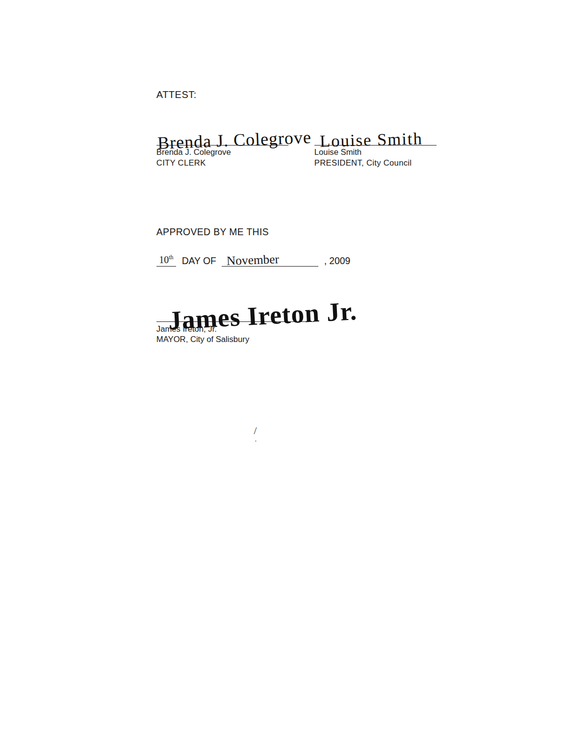ATTEST:
Brenda J. Colegrove
Brenda J. Colegrove
CITY CLERK
Louise Smith
Louise Smith
PRESIDENT, City Council
APPROVED BY ME THIS
10th DAY OF November , 2009
James Ireton Jr.
James Ireton, Jr.
MAYOR, City of Salisbury
/ .